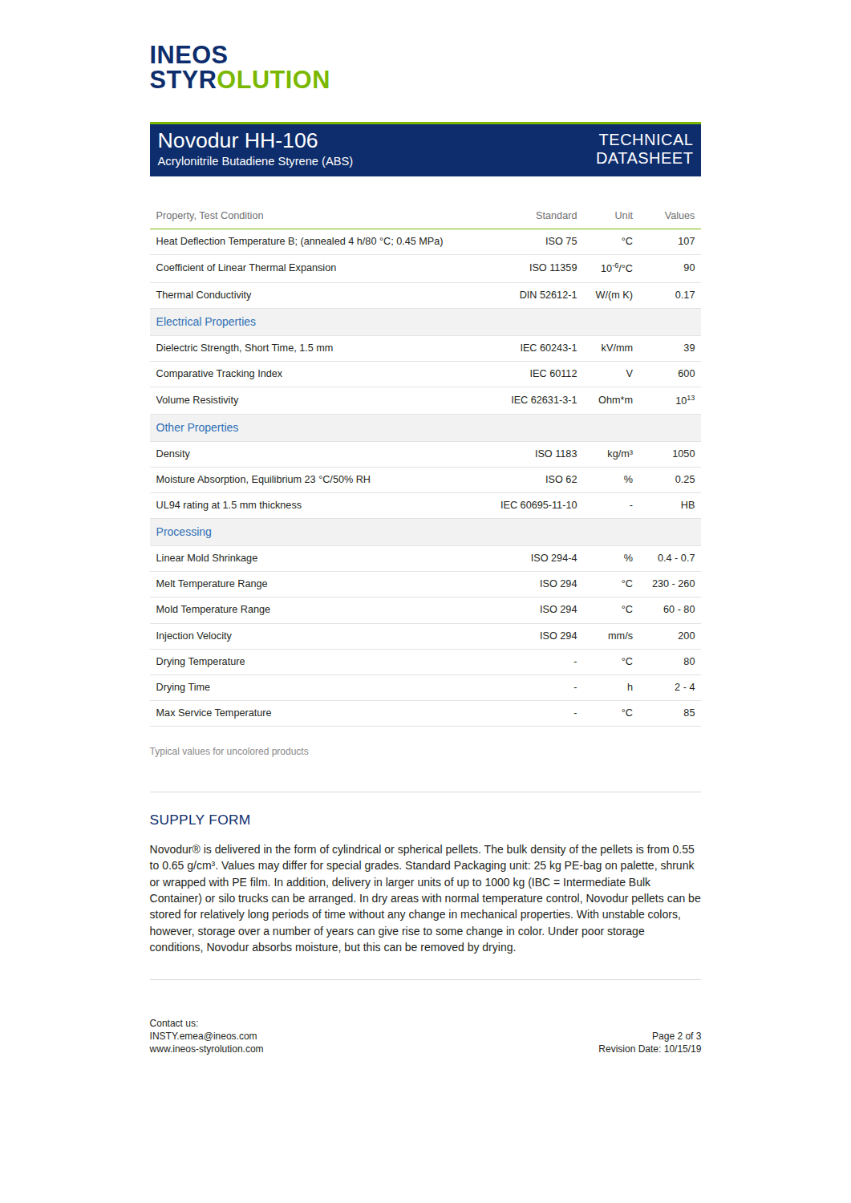INEOS
STYROLUTION
Novodur HH-106
Acrylonitrile Butadiene Styrene (ABS)
TECHNICAL
DATASHEET
| Property, Test Condition | Standard | Unit | Values |
| --- | --- | --- | --- |
| Heat Deflection Temperature B; (annealed 4 h/80 °C; 0.45 MPa) | ISO 75 | °C | 107 |
| Coefficient of Linear Thermal Expansion | ISO 11359 | 10 -6 /°C | 90 |
| Thermal Conductivity | DIN 52612-1 | W/(m K) | 0.17 |
| Electrical Properties |
| Dielectric Strength, Short Time, 1.5 mm | IEC 60243-1 | kV/mm | 39 |
| Comparative Tracking Index | IEC 60112 | V | 600 |
| Volume Resistivity | IEC 62631-3-1 | Ohm*m | 10 13 |
| Other Properties |
| Density | ISO 1183 | kg/m³ | 1050 |
| Moisture Absorption, Equilibrium 23 °C/50% RH | ISO 62 | % | 0.25 |
| UL94 rating at 1.5 mm thickness | IEC 60695-11-10 | - | HB |
| Processing |
| Linear Mold Shrinkage | ISO 294-4 | % | 0.4 - 0.7 |
| Melt Temperature Range | ISO 294 | °C | 230 - 260 |
| Mold Temperature Range | ISO 294 | °C | 60 - 80 |
| Injection Velocity | ISO 294 | mm/s | 200 |
| Drying Temperature | - | °C | 80 |
| Drying Time | - | h | 2 - 4 |
| Max Service Temperature | - | °C | 85 |
Typical values for uncolored products
SUPPLY FORM
Novodur® is delivered in the form of cylindrical or spherical pellets. The bulk density of the pellets is from 0.55 to 0.65 g/cm³. Values may differ for special grades. Standard Packaging unit: 25 kg PE-bag on palette, shrunk or wrapped with PE film. In addition, delivery in larger units of up to 1000 kg (IBC = Intermediate Bulk Container) or silo trucks can be arranged. In dry areas with normal temperature control, Novodur pellets can be stored for relatively long periods of time without any change in mechanical properties. With unstable colors, however, storage over a number of years can give rise to some change in color. Under poor storage conditions, Novodur absorbs moisture, but this can be removed by drying.
Contact us:
INSTY.emea@ineos.com
www.ineos-styrolution.com
Page 2 of 3
Revision Date: 10/15/19